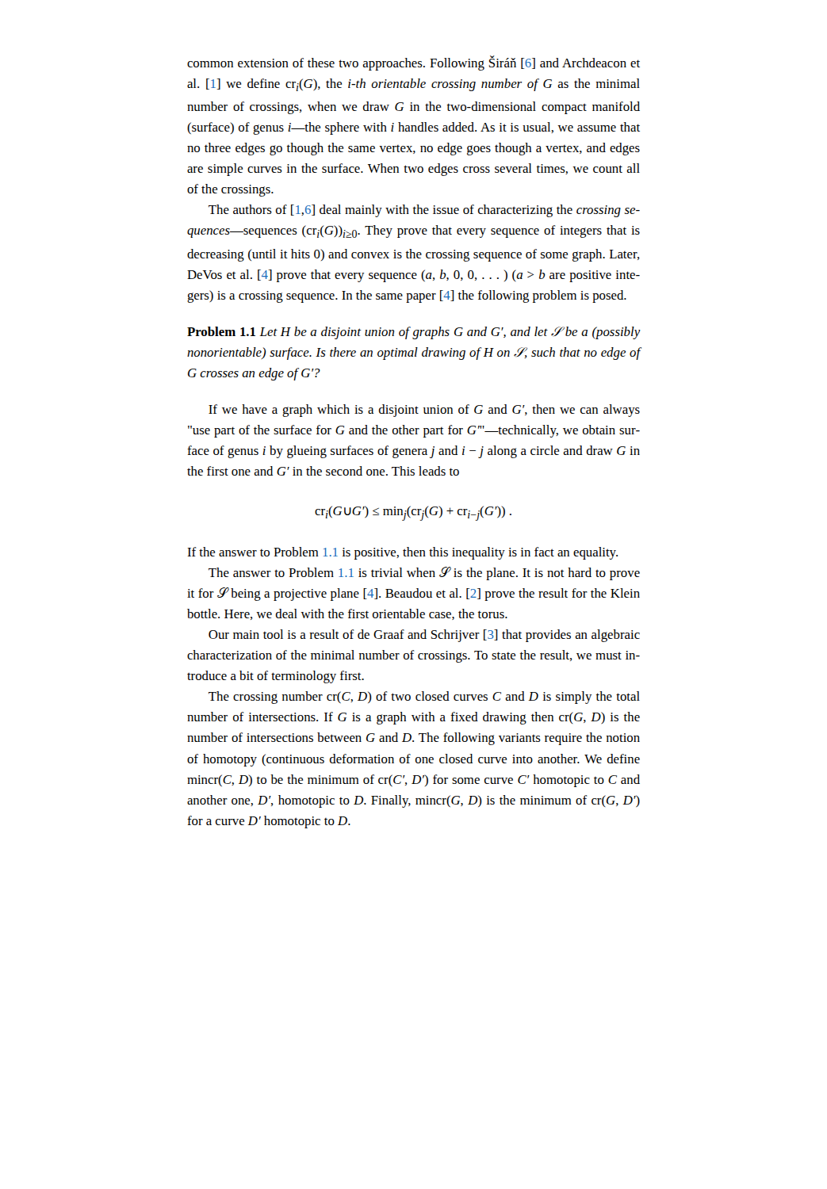common extension of these two approaches. Following Širáň [6] and Archdeacon et al. [1] we define cri(G), the i-th orientable crossing number of G as the minimal number of crossings, when we draw G in the two-dimensional compact manifold (surface) of genus i—the sphere with i handles added. As it is usual, we assume that no three edges go though the same vertex, no edge goes though a vertex, and edges are simple curves in the surface. When two edges cross several times, we count all of the crossings.
The authors of [1,6] deal mainly with the issue of characterizing the crossing sequences—sequences (cri(G))i≥0. They prove that every sequence of integers that is decreasing (until it hits 0) and convex is the crossing sequence of some graph. Later, DeVos et al. [4] prove that every sequence (a, b, 0, 0, . . . ) (a > b are positive integers) is a crossing sequence. In the same paper [4] the following problem is posed.
Problem 1.1 Let H be a disjoint union of graphs G and G′, and let 𝒮 be a (possibly nonorientable) surface. Is there an optimal drawing of H on 𝒮, such that no edge of G crosses an edge of G′?
If we have a graph which is a disjoint union of G and G′, then we can always "use part of the surface for G and the other part for G′"—technically, we obtain surface of genus i by glueing surfaces of genera j and i − j along a circle and draw G in the first one and G′ in the second one. This leads to
cri(G∪G′) ≤ minj(crj(G) + cri−j(G′)) .
If the answer to Problem 1.1 is positive, then this inequality is in fact an equality.
The answer to Problem 1.1 is trivial when 𝒮 is the plane. It is not hard to prove it for 𝒮 being a projective plane [4]. Beaudou et al. [2] prove the result for the Klein bottle. Here, we deal with the first orientable case, the torus.
Our main tool is a result of de Graaf and Schrijver [3] that provides an algebraic characterization of the minimal number of crossings. To state the result, we must introduce a bit of terminology first.
The crossing number cr(C, D) of two closed curves C and D is simply the total number of intersections. If G is a graph with a fixed drawing then cr(G, D) is the number of intersections between G and D. The following variants require the notion of homotopy (continuous deformation of one closed curve into another. We define mincr(C, D) to be the minimum of cr(C′, D′) for some curve C′ homotopic to C and another one, D′, homotopic to D. Finally, mincr(G, D) is the minimum of cr(G, D′) for a curve D′ homotopic to D.